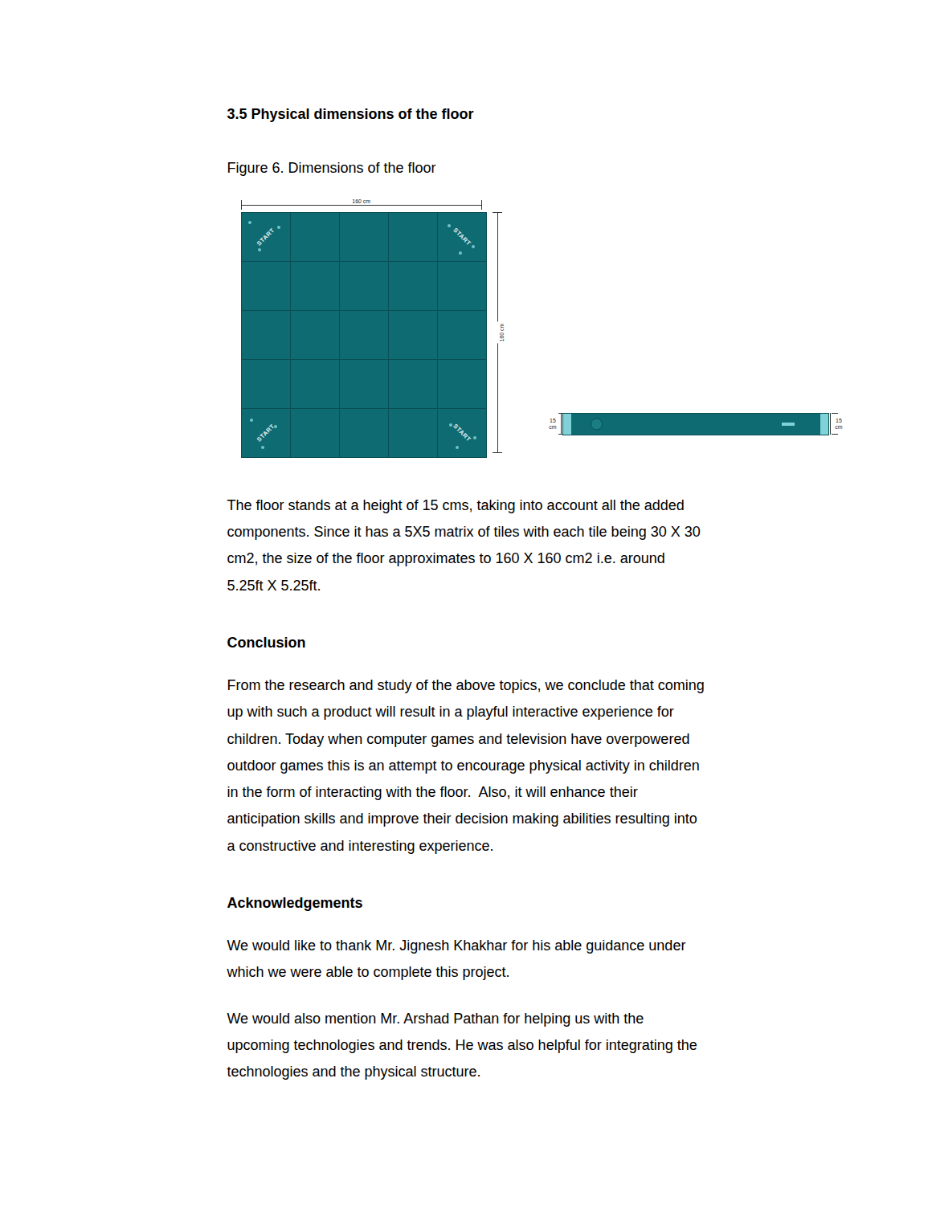3.5 Physical dimensions of the floor
Figure 6. Dimensions of the floor
160 cm
160 cm
| START | | | | START |
| START | | | | START |
15
cm
15
cm
The floor stands at a height of 15 cms, taking into account all the added components. Since it has a 5X5 matrix of tiles with each tile being 30 X 30 cm2, the size of the floor approximates to 160 X 160 cm2 i.e. around 5.25ft X 5.25ft.
Conclusion
From the research and study of the above topics, we conclude that coming up with such a product will result in a playful interactive experience for children. Today when computer games and television have overpowered outdoor games this is an attempt to encourage physical activity in children in the form of interacting with the floor. Also, it will enhance their anticipation skills and improve their decision making abilities resulting into a constructive and interesting experience.
Acknowledgements
We would like to thank Mr. Jignesh Khakhar for his able guidance under which we were able to complete this project.
We would also mention Mr. Arshad Pathan for helping us with the upcoming technologies and trends. He was also helpful for integrating the technologies and the physical structure.